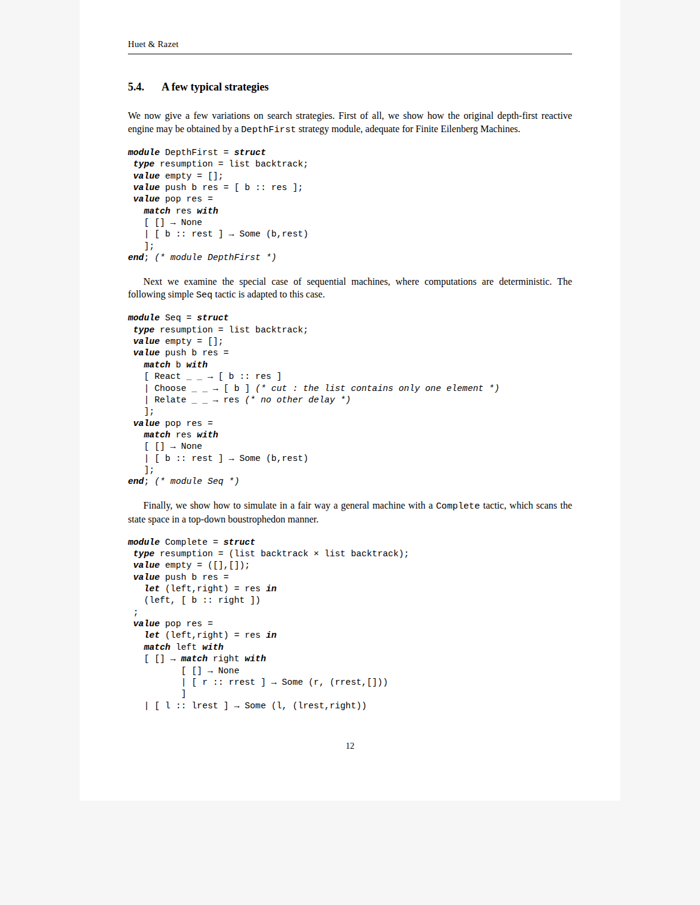Huet & Razet
5.4. A few typical strategies
We now give a few variations on search strategies. First of all, we show how the original depth-first reactive engine may be obtained by a DepthFirst strategy module, adequate for Finite Eilenberg Machines.
module DepthFirst = struct
 type resumption = list backtrack;
 value empty = [];
 value push b res = [ b :: res ];
 value pop res =
   match res with
   [ [] → None
   | [ b :: rest ] → Some (b,rest)
   ];
end; (* module DepthFirst *)
Next we examine the special case of sequential machines, where computations are deterministic. The following simple Seq tactic is adapted to this case.
module Seq = struct
 type resumption = list backtrack;
 value empty = [];
 value push b res =
   match b with
   [ React _ _ → [ b :: res ]
   | Choose _ _ → [ b ] (* cut : the list contains only one element *)
   | Relate _ _ → res (* no other delay *)
   ];
 value pop res =
   match res with
   [ [] → None
   | [ b :: rest ] → Some (b,rest)
   ];
end; (* module Seq *)
Finally, we show how to simulate in a fair way a general machine with a Complete tactic, which scans the state space in a top-down boustrophedon manner.
module Complete = struct
 type resumption = (list backtrack × list backtrack);
 value empty = ([],[]);
 value push b res =
   let (left,right) = res in
   (left, [ b :: right ])
 ;
 value pop res =
   let (left,right) = res in
   match left with
   [ [] → match right with
          [ [] → None
          | [ r :: rrest ] → Some (r, (rrest,[]))
          ]
   | [ l :: lrest ] → Some (l, (lrest,right))
12